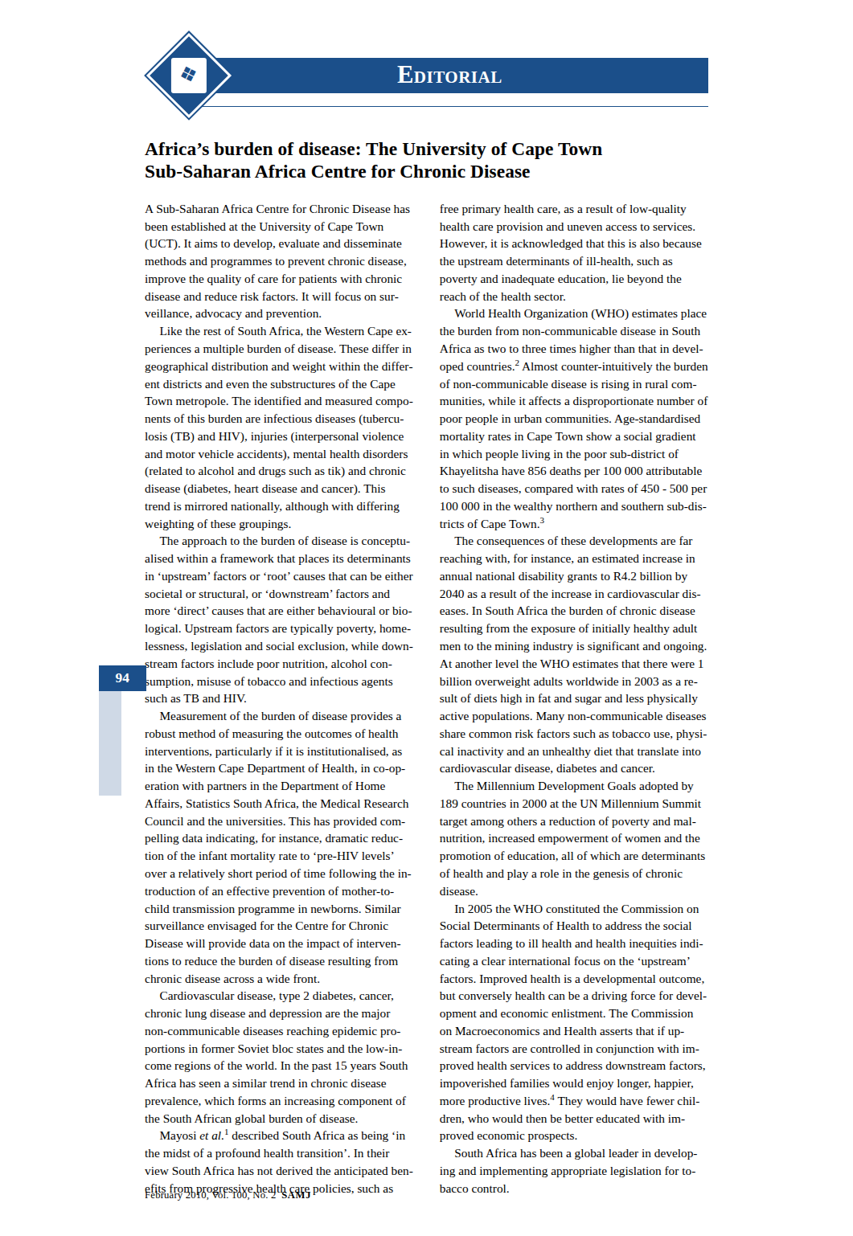Editorial
❖
Africa’s burden of disease: The University of Cape Town
Sub-Saharan Africa Centre for Chronic Disease
A Sub-Saharan Africa Centre for Chronic Disease has been established at the University of Cape Town (UCT). It aims to develop, evaluate and disseminate methods and programmes to prevent chronic disease, improve the quality of care for patients with chronic disease and reduce risk factors. It will focus on surveillance, advocacy and prevention.
Like the rest of South Africa, the Western Cape experiences a multiple burden of disease. These differ in geographical distribution and weight within the different districts and even the substructures of the Cape Town metropole. The identified and measured components of this burden are infectious diseases (tuberculosis (TB) and HIV), injuries (interpersonal violence and motor vehicle accidents), mental health disorders (related to alcohol and drugs such as tik) and chronic disease (diabetes, heart disease and cancer). This trend is mirrored nationally, although with differing weighting of these groupings.
The approach to the burden of disease is conceptualised within a framework that places its determinants in ‘upstream’ factors or ‘root’ causes that can be either societal or structural, or ‘downstream’ factors and more ‘direct’ causes that are either behavioural or biological. Upstream factors are typically poverty, homelessness, legislation and social exclusion, while downstream factors include poor nutrition, alcohol consumption, misuse of tobacco and infectious agents such as TB and HIV.
Measurement of the burden of disease provides a robust method of measuring the outcomes of health interventions, particularly if it is institutionalised, as in the Western Cape Department of Health, in co-operation with partners in the Department of Home Affairs, Statistics South Africa, the Medical Research Council and the universities. This has provided compelling data indicating, for instance, dramatic reduction of the infant mortality rate to ‘pre-HIV levels’ over a relatively short period of time following the introduction of an effective prevention of mother-to-child transmission programme in newborns. Similar surveillance envisaged for the Centre for Chronic Disease will provide data on the impact of interventions to reduce the burden of disease resulting from chronic disease across a wide front.
Cardiovascular disease, type 2 diabetes, cancer, chronic lung disease and depression are the major non-communicable diseases reaching epidemic proportions in former Soviet bloc states and the low-income regions of the world. In the past 15 years South Africa has seen a similar trend in chronic disease prevalence, which forms an increasing component of the South African global burden of disease.
Mayosi et al.1 described South Africa as being ‘in the midst of a profound health transition’. In their view South Africa has not derived the anticipated benefits from progressive health care policies, such as free primary health care, as a result of low-quality health care provision and uneven access to services. However, it is acknowledged that this is also because the upstream determinants of ill-health, such as poverty and inadequate education, lie beyond the reach of the health sector.
World Health Organization (WHO) estimates place the burden from non-communicable disease in South Africa as two to three times higher than that in developed countries.2 Almost counter-intuitively the burden of non-communicable disease is rising in rural communities, while it affects a disproportionate number of poor people in urban communities. Age-standardised mortality rates in Cape Town show a social gradient in which people living in the poor sub-district of Khayelitsha have 856 deaths per 100 000 attributable to such diseases, compared with rates of 450 - 500 per 100 000 in the wealthy northern and southern sub-districts of Cape Town.3
The consequences of these developments are far reaching with, for instance, an estimated increase in annual national disability grants to R4.2 billion by 2040 as a result of the increase in cardiovascular diseases. In South Africa the burden of chronic disease resulting from the exposure of initially healthy adult men to the mining industry is significant and ongoing. At another level the WHO estimates that there were 1 billion overweight adults worldwide in 2003 as a result of diets high in fat and sugar and less physically active populations. Many non-communicable diseases share common risk factors such as tobacco use, physical inactivity and an unhealthy diet that translate into cardiovascular disease, diabetes and cancer.
The Millennium Development Goals adopted by 189 countries in 2000 at the UN Millennium Summit target among others a reduction of poverty and malnutrition, increased empowerment of women and the promotion of education, all of which are determinants of health and play a role in the genesis of chronic disease.
In 2005 the WHO constituted the Commission on Social Determinants of Health to address the social factors leading to ill health and health inequities indicating a clear international focus on the ‘upstream’ factors. Improved health is a developmental outcome, but conversely health can be a driving force for development and economic enlistment. The Commission on Macroeconomics and Health asserts that if upstream factors are controlled in conjunction with improved health services to address downstream factors, impoverished families would enjoy longer, happier, more productive lives.4 They would have fewer children, who would then be better educated with improved economic prospects.
South Africa has been a global leader in developing and implementing appropriate legislation for tobacco control.
94
February 2010, Vol. 100, No. 2 SAMJ